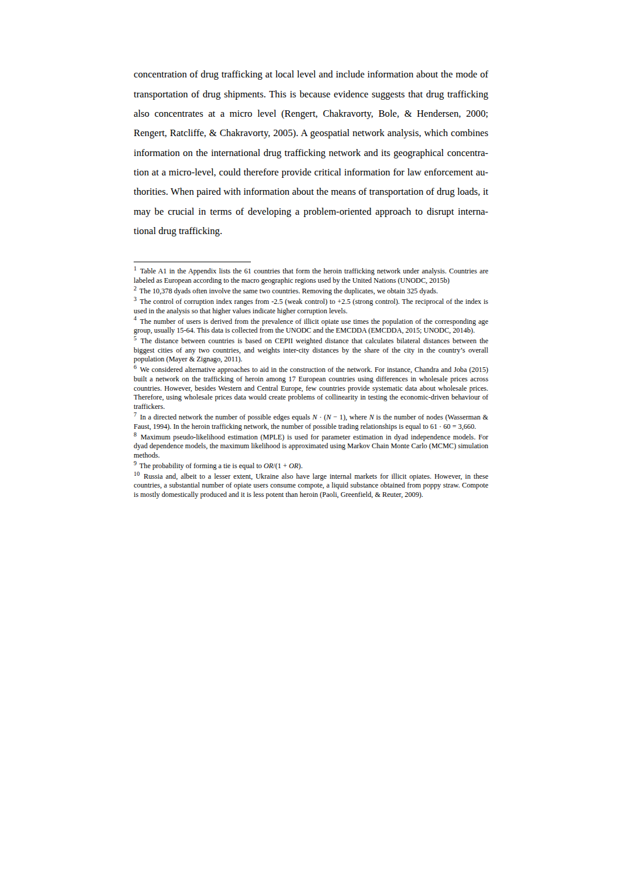concentration of drug trafficking at local level and include information about the mode of transportation of drug shipments. This is because evidence suggests that drug trafficking also concentrates at a micro level (Rengert, Chakravorty, Bole, & Hendersen, 2000; Rengert, Ratcliffe, & Chakravorty, 2005). A geospatial network analysis, which combines information on the international drug trafficking network and its geographical concentration at a micro-level, could therefore provide critical information for law enforcement authorities. When paired with information about the means of transportation of drug loads, it may be crucial in terms of developing a problem-oriented approach to disrupt international drug trafficking.
1 Table A1 in the Appendix lists the 61 countries that form the heroin trafficking network under analysis. Countries are labeled as European according to the macro geographic regions used by the United Nations (UNODC, 2015b)
2 The 10,378 dyads often involve the same two countries. Removing the duplicates, we obtain 325 dyads.
3 The control of corruption index ranges from -2.5 (weak control) to +2.5 (strong control). The reciprocal of the index is used in the analysis so that higher values indicate higher corruption levels.
4 The number of users is derived from the prevalence of illicit opiate use times the population of the corresponding age group, usually 15-64. This data is collected from the UNODC and the EMCDDA (EMCDDA, 2015; UNODC, 2014b).
5 The distance between countries is based on CEPII weighted distance that calculates bilateral distances between the biggest cities of any two countries, and weights inter-city distances by the share of the city in the country’s overall population (Mayer & Zignago, 2011).
6 We considered alternative approaches to aid in the construction of the network. For instance, Chandra and Joba (2015) built a network on the trafficking of heroin among 17 European countries using differences in wholesale prices across countries. However, besides Western and Central Europe, few countries provide systematic data about wholesale prices. Therefore, using wholesale prices data would create problems of collinearity in testing the economic-driven behaviour of traffickers.
7 In a directed network the number of possible edges equals N · (N − 1), where N is the number of nodes (Wasserman & Faust, 1994). In the heroin trafficking network, the number of possible trading relationships is equal to 61 · 60 = 3,660.
8 Maximum pseudo-likelihood estimation (MPLE) is used for parameter estimation in dyad independence models. For dyad dependence models, the maximum likelihood is approximated using Markov Chain Monte Carlo (MCMC) simulation methods.
9 The probability of forming a tie is equal to OR/(1 + OR).
10 Russia and, albeit to a lesser extent, Ukraine also have large internal markets for illicit opiates. However, in these countries, a substantial number of opiate users consume compote, a liquid substance obtained from poppy straw. Compote is mostly domestically produced and it is less potent than heroin (Paoli, Greenfield, & Reuter, 2009).